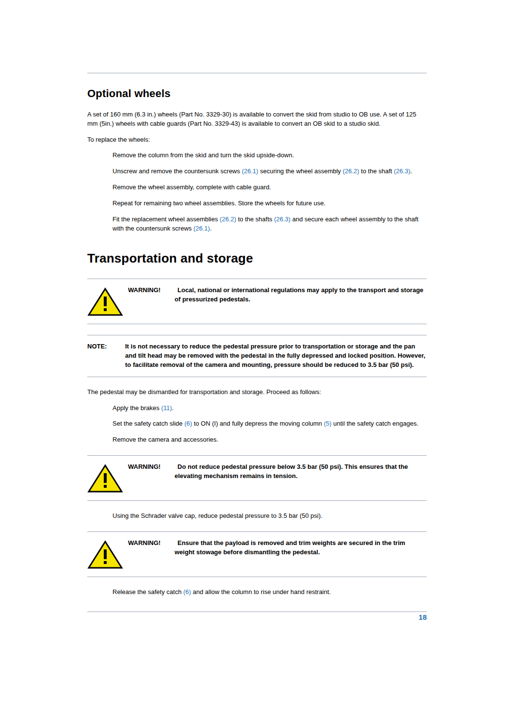Optional wheels
A set of 160 mm (6.3 in.) wheels (Part No. 3329-30) is available to convert the skid from studio to OB use. A set of 125 mm (5in.) wheels with cable guards (Part No. 3329-43) is available to convert an OB skid to a studio skid.
To replace the wheels:
Remove the column from the skid and turn the skid upside-down.
Unscrew and remove the countersunk screws (26.1) securing the wheel assembly (26.2) to the shaft (26.3).
Remove the wheel assembly, complete with cable guard.
Repeat for remaining two wheel assemblies. Store the wheels for future use.
Fit the replacement wheel assemblies (26.2) to the shafts (26.3) and secure each wheel assembly to the shaft with the countersunk screws (26.1).
Transportation and storage
WARNING! Local, national or international regulations may apply to the transport and storage of pressurized pedestals.
NOTE: It is not necessary to reduce the pedestal pressure prior to transportation or storage and the pan and tilt head may be removed with the pedestal in the fully depressed and locked position. However, to facilitate removal of the camera and mounting, pressure should be reduced to 3.5 bar (50 psi).
The pedestal may be dismantled for transportation and storage. Proceed as follows:
Apply the brakes (11).
Set the safety catch slide (6) to ON (I) and fully depress the moving column (5) until the safety catch engages.
Remove the camera and accessories.
WARNING! Do not reduce pedestal pressure below 3.5 bar (50 psi). This ensures that the elevating mechanism remains in tension.
Using the Schrader valve cap, reduce pedestal pressure to 3.5 bar (50 psi).
WARNING! Ensure that the payload is removed and trim weights are secured in the trim weight stowage before dismantling the pedestal.
Release the safety catch (6) and allow the column to rise under hand restraint.
18